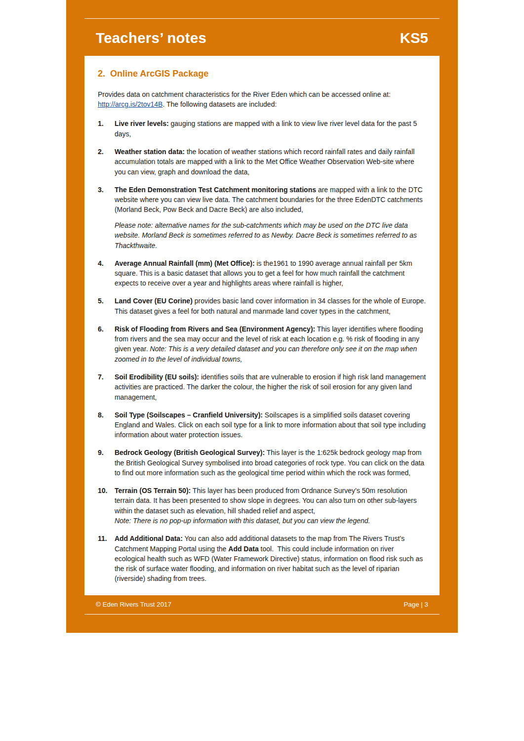Teachers’ notes
KS5
2. Online ArcGIS Package
Provides data on catchment characteristics for the River Eden which can be accessed online at: http://arcg.is/2tov14B. The following datasets are included:
Live river levels: gauging stations are mapped with a link to view live river level data for the past 5 days,
Weather station data: the location of weather stations which record rainfall rates and daily rainfall accumulation totals are mapped with a link to the Met Office Weather Observation Web-site where you can view, graph and download the data,
The Eden Demonstration Test Catchment monitoring stations are mapped with a link to the DTC website where you can view live data. The catchment boundaries for the three EdenDTC catchments (Morland Beck, Pow Beck and Dacre Beck) are also included,
Please note: alternative names for the sub-catchments which may be used on the DTC live data website. Morland Beck is sometimes referred to as Newby. Dacre Beck is sometimes referred to as Thackthwaite.
Average Annual Rainfall (mm) (Met Office): is the1961 to 1990 average annual rainfall per 5km square. This is a basic dataset that allows you to get a feel for how much rainfall the catchment expects to receive over a year and highlights areas where rainfall is higher,
Land Cover (EU Corine) provides basic land cover information in 34 classes for the whole of Europe. This dataset gives a feel for both natural and manmade land cover types in the catchment,
Risk of Flooding from Rivers and Sea (Environment Agency): This layer identifies where flooding from rivers and the sea may occur and the level of risk at each location e.g. % risk of flooding in any given year. Note: This is a very detailed dataset and you can therefore only see it on the map when zoomed in to the level of individual towns,
Soil Erodibility (EU soils): identifies soils that are vulnerable to erosion if high risk land management activities are practiced. The darker the colour, the higher the risk of soil erosion for any given land management,
Soil Type (Soilscapes – Cranfield University): Soilscapes is a simplified soils dataset covering England and Wales. Click on each soil type for a link to more information about that soil type including information about water protection issues.
Bedrock Geology (British Geological Survey): This layer is the 1:625k bedrock geology map from the British Geological Survey symbolised into broad categories of rock type. You can click on the data to find out more information such as the geological time period within which the rock was formed,
Terrain (OS Terrain 50): This layer has been produced from Ordnance Survey’s 50m resolution terrain data. It has been presented to show slope in degrees. You can also turn on other sub-layers within the dataset such as elevation, hill shaded relief and aspect,
Note: There is no pop-up information with this dataset, but you can view the legend.
Add Additional Data: You can also add additional datasets to the map from The Rivers Trust’s Catchment Mapping Portal using the Add Data tool. This could include information on river ecological health such as WFD (Water Framework Directive) status, information on flood risk such as the risk of surface water flooding, and information on river habitat such as the level of riparian (riverside) shading from trees.
© Eden Rivers Trust 2017
Page | 3